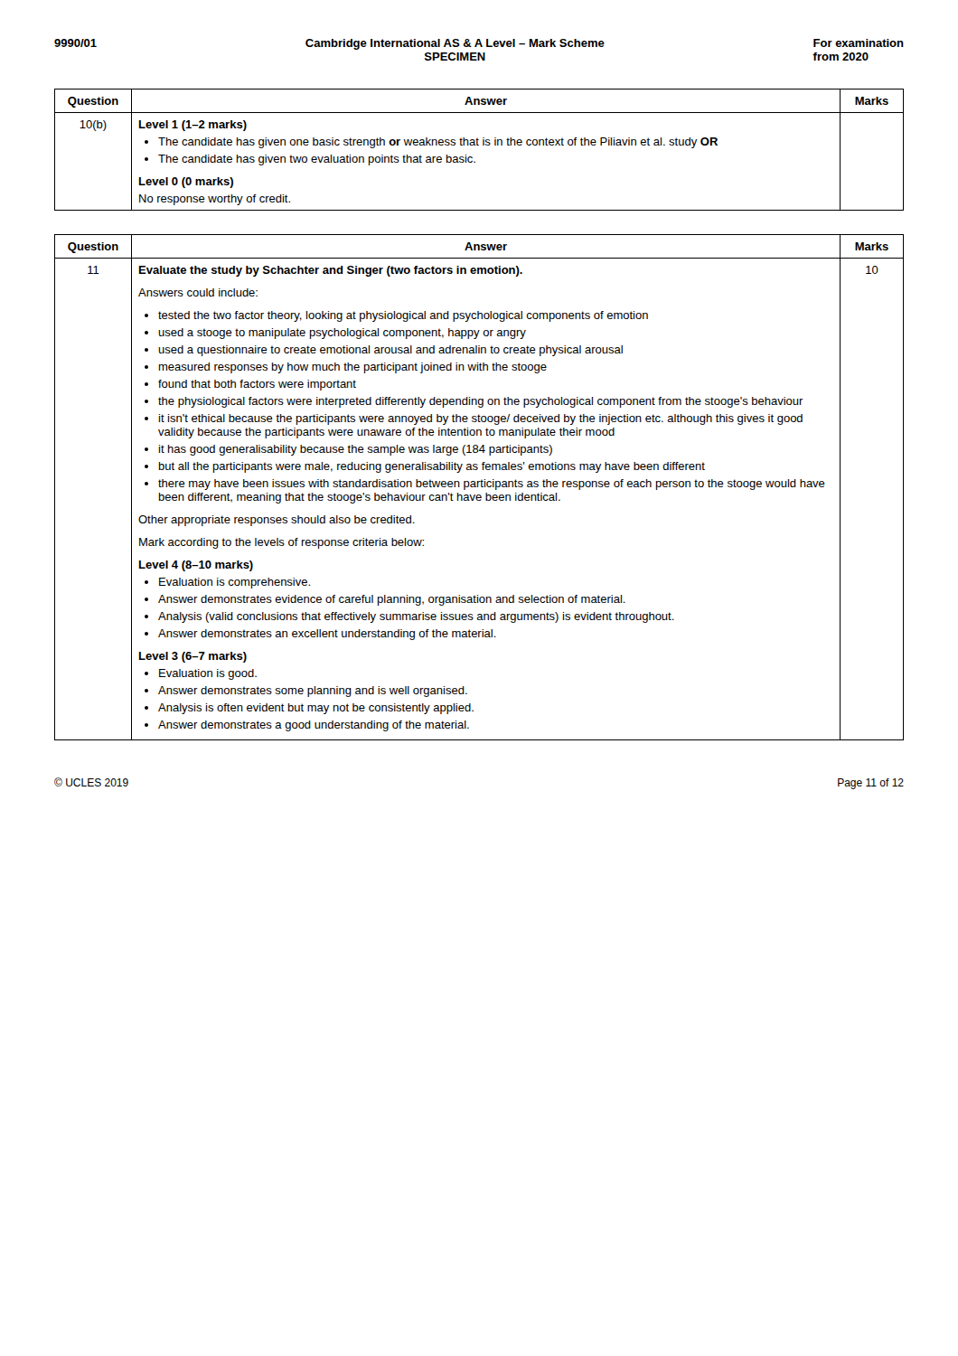9990/01
Cambridge International AS & A Level – Mark Scheme
SPECIMEN
For examination
from 2020
| Question | Answer | Marks |
| --- | --- | --- |
| 10(b) | Level 1 (1–2 marks) The candidate has given one basic strength or weakness that is in the context of the Piliavin et al. study OR The candidate has given two evaluation points that are basic. Level 0 (0 marks) No response worthy of credit. | |
| Question | Answer | Marks |
| --- | --- | --- |
| 11 | Evaluate the study by Schachter and Singer (two factors in emotion). Answers could include: tested the two factor theory, looking at physiological and psychological components of emotion used a stooge to manipulate psychological component, happy or angry used a questionnaire to create emotional arousal and adrenalin to create physical arousal measured responses by how much the participant joined in with the stooge found that both factors were important the physiological factors were interpreted differently depending on the psychological component from the stooge's behaviour it isn't ethical because the participants were annoyed by the stooge/ deceived by the injection etc. although this gives it good validity because the participants were unaware of the intention to manipulate their mood it has good generalisability because the sample was large (184 participants) but all the participants were male, reducing generalisability as females' emotions may have been different there may have been issues with standardisation between participants as the response of each person to the stooge would have been different, meaning that the stooge's behaviour can't have been identical. Other appropriate responses should also be credited. Mark according to the levels of response criteria below: Level 4 (8–10 marks) Evaluation is comprehensive. Answer demonstrates evidence of careful planning, organisation and selection of material. Analysis (valid conclusions that effectively summarise issues and arguments) is evident throughout. Answer demonstrates an excellent understanding of the material. Level 3 (6–7 marks) Evaluation is good. Answer demonstrates some planning and is well organised. Analysis is often evident but may not be consistently applied. Answer demonstrates a good understanding of the material. | 10 |
© UCLES 2019
Page 11 of 12